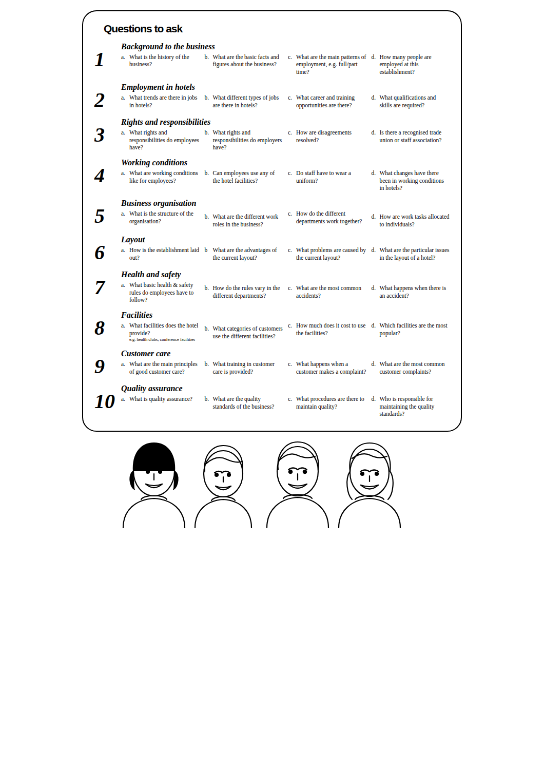Questions to ask
1
Background to the business
a. What is the history of the business?
b. What are the basic facts and figures about the business?
c. What are the main patterns of employment, e.g. full/part time?
d. How many people are employed at this establishment?
2
Employment in hotels
a. What trends are there in jobs in hotels?
b. What different types of jobs are there in hotels?
c. What career and training opportunities are there?
d. What qualifications and skills are required?
3
Rights and responsibilities
a. What rights and responsibilities do employees have?
b. What rights and responsibilities do employers have?
c. How are disagreements resolved?
d. Is there a recognised trade union or staff association?
4
Working conditions
a. What are working conditions like for employees?
b. Can employees use any of the hotel facilities?
c. Do staff have to wear a uniform?
d. What changes have there been in working conditions in hotels?
5
Business organisation
a. What is the structure of the organisation?
b. What are the different work roles in the business?
c. How do the different departments work together?
d. How are work tasks allocated to individuals?
6
Layout
a. How is the establishment laid out?
bWhat are the advantages of the current layout?
c. What problems are caused by the current layout?
d. What are the particular issues in the layout of a hotel?
7
Health and safety
a. What basic health & safety rules do employees have to follow?
b. How do the rules vary in the different departments?
c. What are the most common accidents?
d. What happens when there is an accident?
8
Facilities
a. What facilities does the hotel provide?e.g. health clubs, conference facilities
b. What categories of customers use the different facilities?
c. How much does it cost to use the facilities?
d. Which facilities are the most popular?
9
Customer care
a. What are the main principles of good customer care?
b. What training in customer care is provided?
c. What happens when a customer makes a complaint?
d. What are the most common customer complaints?
10
Quality assurance
a. What is quality assurance?
b. What are the quality standards of the business?
c. What procedures are there to maintain quality?
d. Who is responsible for maintaining the quality standards?